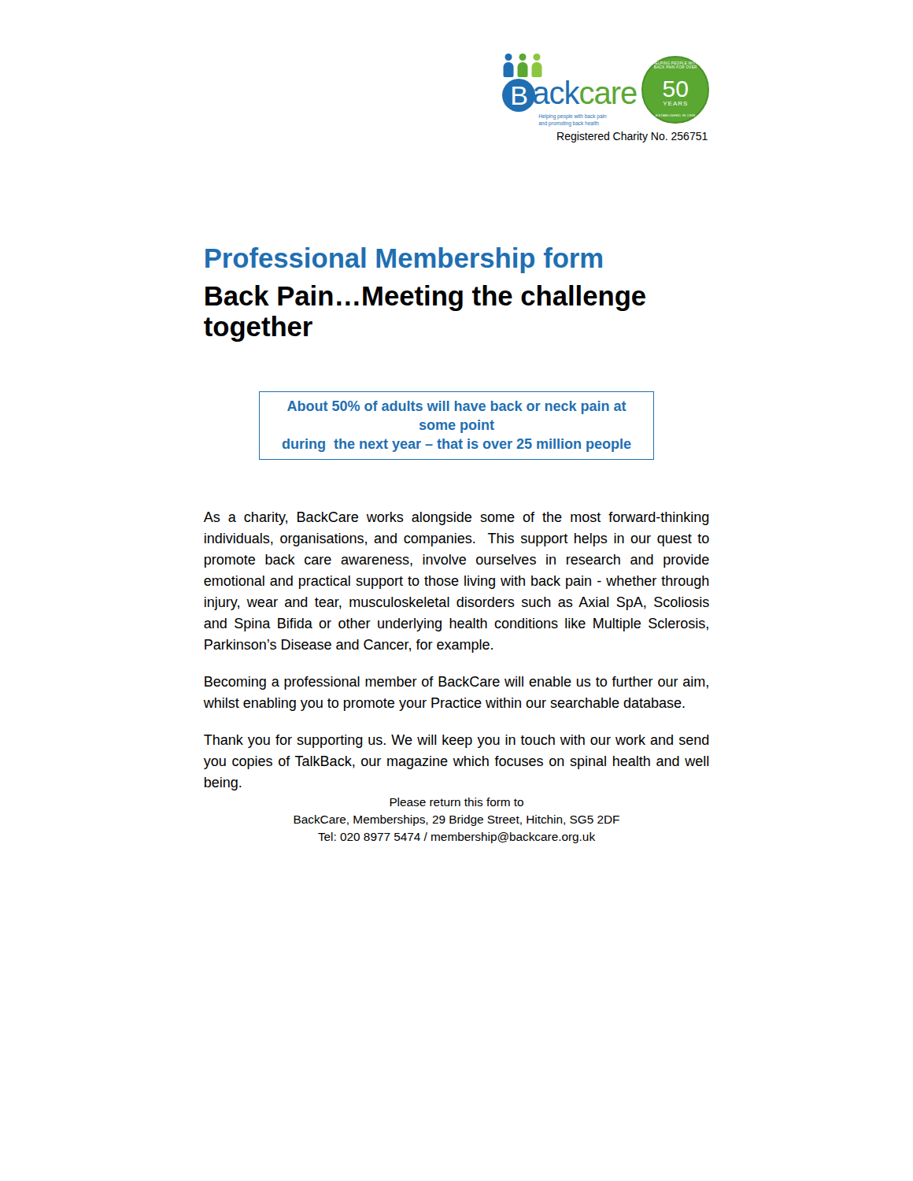Back care
Helping people with back pain
and promoting back health
HELPING PEOPLE WITH BACK PAIN FOR OVER
50
YEARS
ESTABLISHED IN 1968
Registered Charity No. 256751
Professional Membership form
Back Pain…Meeting the challenge together
About 50% of adults will have back or neck pain at some point
during the next year – that is over 25 million people
As a charity, BackCare works alongside some of the most forward-thinking individuals, organisations, and companies. This support helps in our quest to promote back care awareness, involve ourselves in research and provide emotional and practical support to those living with back pain - whether through injury, wear and tear, musculoskeletal disorders such as Axial SpA, Scoliosis and Spina Bifida or other underlying health conditions like Multiple Sclerosis, Parkinson’s Disease and Cancer, for example.
Becoming a professional member of BackCare will enable us to further our aim, whilst enabling you to promote your Practice within our searchable database.
Thank you for supporting us. We will keep you in touch with our work and send you copies of TalkBack, our magazine which focuses on spinal health and well being.
Please return this form to
BackCare, Memberships, 29 Bridge Street, Hitchin, SG5 2DF
Tel: 020 8977 5474 / membership@backcare.org.uk